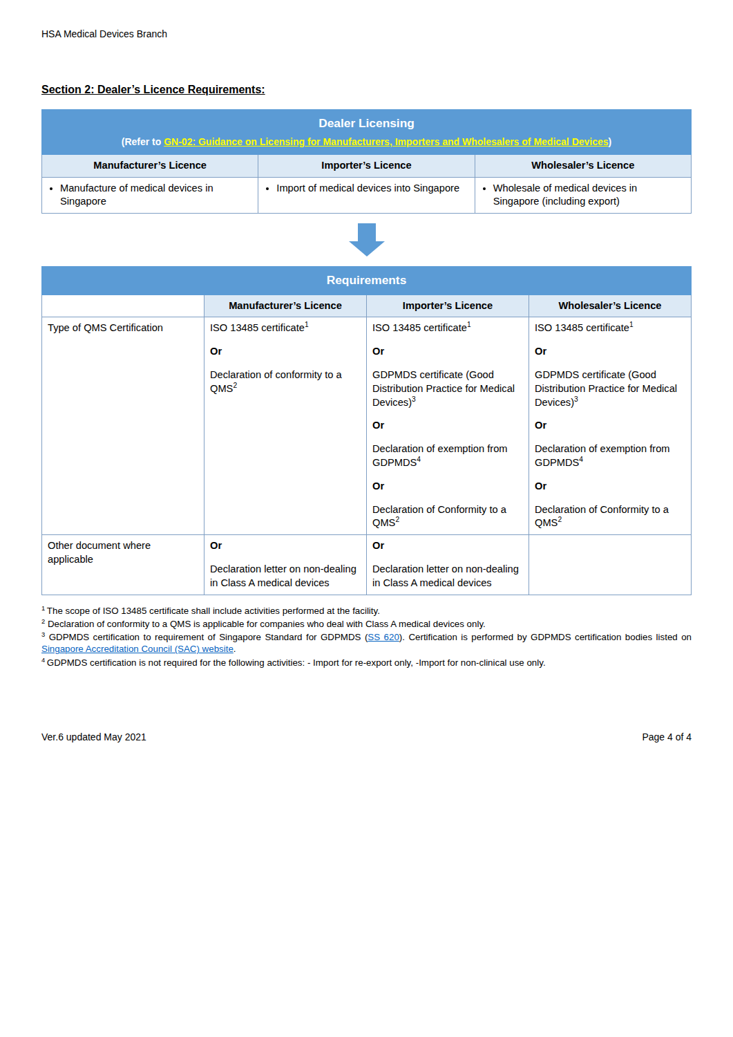HSA Medical Devices Branch
Section 2: Dealer’s Licence Requirements:
| Dealer Licensing |
| (Refer to GN-02: Guidance on Licensing for Manufacturers, Importers and Wholesalers of Medical Devices ) |
| Manufacturer’s Licence | Importer’s Licence | Wholesaler’s Licence |
| Manufacture of medical devices in Singapore | Import of medical devices into Singapore | Wholesale of medical devices in Singapore (including export) |
| Requirements |
| | Manufacturer’s Licence | Importer’s Licence | Wholesaler’s Licence |
| Type of QMS Certification | ISO 13485 certificate 1 Or Declaration of conformity to a QMS 2 | ISO 13485 certificate 1 Or GDPMDS certificate (Good Distribution Practice for Medical Devices) 3 Or Declaration of exemption from GDPMDS 4 Or Declaration of Conformity to a QMS 2 | ISO 13485 certificate 1 Or GDPMDS certificate (Good Distribution Practice for Medical Devices) 3 Or Declaration of exemption from GDPMDS 4 Or Declaration of Conformity to a QMS 2 |
| Other document where applicable | Or Declaration letter on non-dealing in Class A medical devices | Or Declaration letter on non-dealing in Class A medical devices | |
1 The scope of ISO 13485 certificate shall include activities performed at the facility.
2 Declaration of conformity to a QMS is applicable for companies who deal with Class A medical devices only.
3 GDPMDS certification to requirement of Singapore Standard for GDPMDS (SS 620). Certification is performed by GDPMDS certification bodies listed on Singapore Accreditation Council (SAC) website.
4 GDPMDS certification is not required for the following activities: - Import for re-export only, -Import for non-clinical use only.
Ver.6 updated May 2021 Page 4 of 4